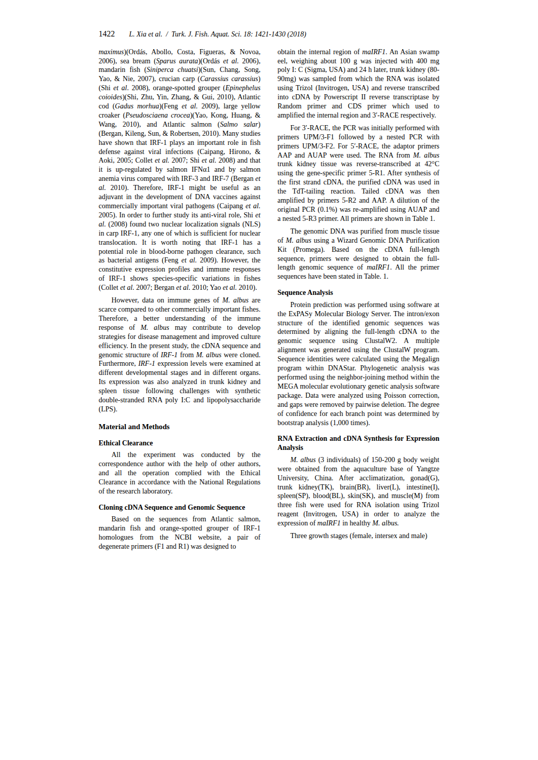1422 L. Xia et al. / Turk. J. Fish. Aquat. Sci. 18: 1421-1430 (2018)
maximus)(Ordás, Abollo, Costa, Figueras, & Novoa, 2006), sea bream (Sparus aurata)(Ordás et al. 2006), mandarin fish (Siniperca chuatsi)(Sun, Chang, Song, Yao, & Nie, 2007), crucian carp (Carassius carassius)(Shi et al. 2008), orange-spotted grouper (Epinephelus coioides)(Shi, Zhu, Yin, Zhang, & Gui, 2010), Atlantic cod (Gadus morhua)(Feng et al. 2009), large yellow croaker (Pseudosciaena crocea)(Yao, Kong, Huang, & Wang, 2010), and Atlantic salmon (Salmo salar) (Bergan, Kileng, Sun, & Robertsen, 2010). Many studies have shown that IRF-1 plays an important role in fish defense against viral infections (Caipang, Hirono, & Aoki, 2005; Collet et al. 2007; Shi et al. 2008) and that it is up-regulated by salmon IFNα1 and by salmon anemia virus compared with IRF-3 and IRF-7 (Bergan et al. 2010). Therefore, IRF-1 might be useful as an adjuvant in the development of DNA vaccines against commercially important viral pathogens (Caipang et al. 2005). In order to further study its anti-viral role, Shi et al. (2008) found two nuclear localization signals (NLS) in carp IRF-1, any one of which is sufficient for nuclear translocation. It is worth noting that IRF-1 has a potential role in blood-borne pathogen clearance, such as bacterial antigens (Feng et al. 2009). However, the constitutive expression profiles and immune responses of IRF-1 shows species-specific variations in fishes (Collet et al. 2007; Bergan et al. 2010; Yao et al. 2010).
However, data on immune genes of M. albus are scarce compared to other commercially important fishes. Therefore, a better understanding of the immune response of M. albus may contribute to develop strategies for disease management and improved culture efficiency. In the present study, the cDNA sequence and genomic structure of IRF-1 from M. albus were cloned. Furthermore, IRF-1 expression levels were examined at different developmental stages and in different organs. Its expression was also analyzed in trunk kidney and spleen tissue following challenges with synthetic double-stranded RNA poly I:C and lipopolysaccharide (LPS).
Material and Methods
Ethical Clearance
All the experiment was conducted by the correspondence author with the help of other authors, and all the operation complied with the Ethical Clearance in accordance with the National Regulations of the research laboratory.
Cloning cDNA Sequence and Genomic Sequence
Based on the sequences from Atlantic salmon, mandarin fish and orange-spotted grouper of IRF-1 homologues from the NCBI website, a pair of degenerate primers (F1 and R1) was designed to
obtain the internal region of maIRF1. An Asian swamp eel, weighing about 100 g was injected with 400 mg poly I: C (Sigma, USA) and 24 h later, trunk kidney (80-90mg) was sampled from which the RNA was isolated using Trizol (Invitrogen, USA) and reverse transcribed into cDNA by Powerscript II reverse transcriptase by Random primer and CDS primer which used to amplified the internal region and 3′-RACE respectively.
For 3′-RACE, the PCR was initially performed with primers UPM/3-F1 followed by a nested PCR with primers UPM/3-F2. For 5′-RACE, the adaptor primers AAP and AUAP were used. The RNA from M. albus trunk kidney tissue was reverse-transcribed at 42°C using the gene-specific primer 5-R1. After synthesis of the first strand cDNA, the purified cDNA was used in the TdT-tailing reaction. Tailed cDNA was then amplified by primers 5-R2 and AAP. A dilution of the original PCR (0.1%) was re-amplified using AUAP and a nested 5-R3 primer. All primers are shown in Table 1.
The genomic DNA was purified from muscle tissue of M. albus using a Wizard Genomic DNA Purification Kit (Promega). Based on the cDNA full-length sequence, primers were designed to obtain the full-length genomic sequence of maIRF1. All the primer sequences have been stated in Table. 1.
Sequence Analysis
Protein prediction was performed using software at the ExPASy Molecular Biology Server. The intron/exon structure of the identified genomic sequences was determined by aligning the full-length cDNA to the genomic sequence using ClustalW2. A multiple alignment was generated using the ClustalW program. Sequence identities were calculated using the Megalign program within DNAStar. Phylogenetic analysis was performed using the neighbor-joining method within the MEGA molecular evolutionary genetic analysis software package. Data were analyzed using Poisson correction, and gaps were removed by pairwise deletion. The degree of confidence for each branch point was determined by bootstrap analysis (1,000 times).
RNA Extraction and cDNA Synthesis for Expression Analysis
M. albus (3 individuals) of 150-200 g body weight were obtained from the aquaculture base of Yangtze University, China. After acclimatization, gonad(G), trunk kidney(TK), brain(BR), liver(L), intestine(I), spleen(SP), blood(BL), skin(SK), and muscle(M) from three fish were used for RNA isolation using Trizol reagent (Invitrogen, USA) in order to analyze the expression of maIRF1 in healthy M. albus.
Three growth stages (female, intersex and male)